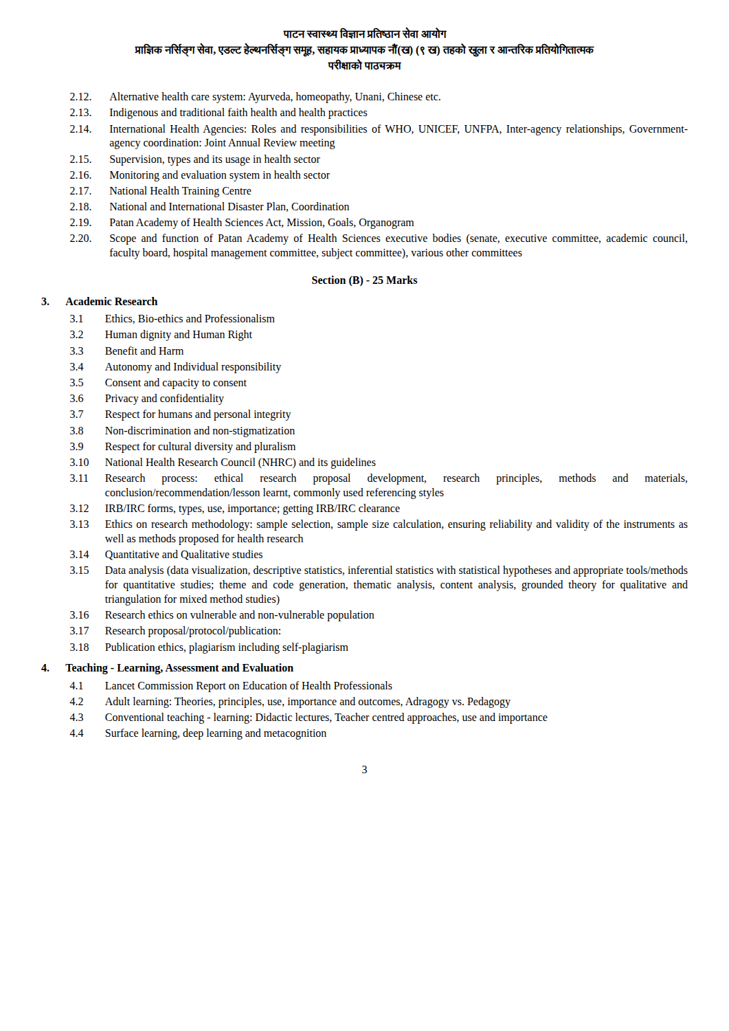पाटन स्वास्थ्य विज्ञान प्रतिष्ठान सेवा आयोग
प्राज्ञिक नर्सिङ्ग सेवा, एडल्ट हेल्थनर्सिङ्ग समूह, सहायक प्राध्यापक नौं(ख) (९ ख) तहको खुला र आन्तरिक प्रतियोगितात्मक
परीक्षाको पाठ्यक्रम
2.12. Alternative health care system: Ayurveda, homeopathy, Unani, Chinese etc.
2.13. Indigenous and traditional faith health and health practices
2.14. International Health Agencies: Roles and responsibilities of WHO, UNICEF, UNFPA, Inter-agency relationships, Government-agency coordination: Joint Annual Review meeting
2.15. Supervision, types and its usage in health sector
2.16. Monitoring and evaluation system in health sector
2.17. National Health Training Centre
2.18. National and International Disaster Plan, Coordination
2.19. Patan Academy of Health Sciences Act, Mission, Goals, Organogram
2.20. Scope and function of Patan Academy of Health Sciences executive bodies (senate, executive committee, academic council, faculty board, hospital management committee, subject committee), various other committees
Section (B) - 25 Marks
3. Academic Research
3.1 Ethics, Bio-ethics and Professionalism
3.2 Human dignity and Human Right
3.3 Benefit and Harm
3.4 Autonomy and Individual responsibility
3.5 Consent and capacity to consent
3.6 Privacy and confidentiality
3.7 Respect for humans and personal integrity
3.8 Non-discrimination and non-stigmatization
3.9 Respect for cultural diversity and pluralism
3.10 National Health Research Council (NHRC) and its guidelines
3.11 Research process: ethical research proposal development, research principles, methods and materials, conclusion/recommendation/lesson learnt, commonly used referencing styles
3.12 IRB/IRC forms, types, use, importance; getting IRB/IRC clearance
3.13 Ethics on research methodology: sample selection, sample size calculation, ensuring reliability and validity of the instruments as well as methods proposed for health research
3.14 Quantitative and Qualitative studies
3.15 Data analysis (data visualization, descriptive statistics, inferential statistics with statistical hypotheses and appropriate tools/methods for quantitative studies; theme and code generation, thematic analysis, content analysis, grounded theory for qualitative and triangulation for mixed method studies)
3.16 Research ethics on vulnerable and non-vulnerable population
3.17 Research proposal/protocol/publication:
3.18 Publication ethics, plagiarism including self-plagiarism
4. Teaching - Learning, Assessment and Evaluation
4.1 Lancet Commission Report on Education of Health Professionals
4.2 Adult learning: Theories, principles, use, importance and outcomes, Adragogy vs. Pedagogy
4.3 Conventional teaching - learning: Didactic lectures, Teacher centred approaches, use and importance
4.4 Surface learning, deep learning and metacognition
3